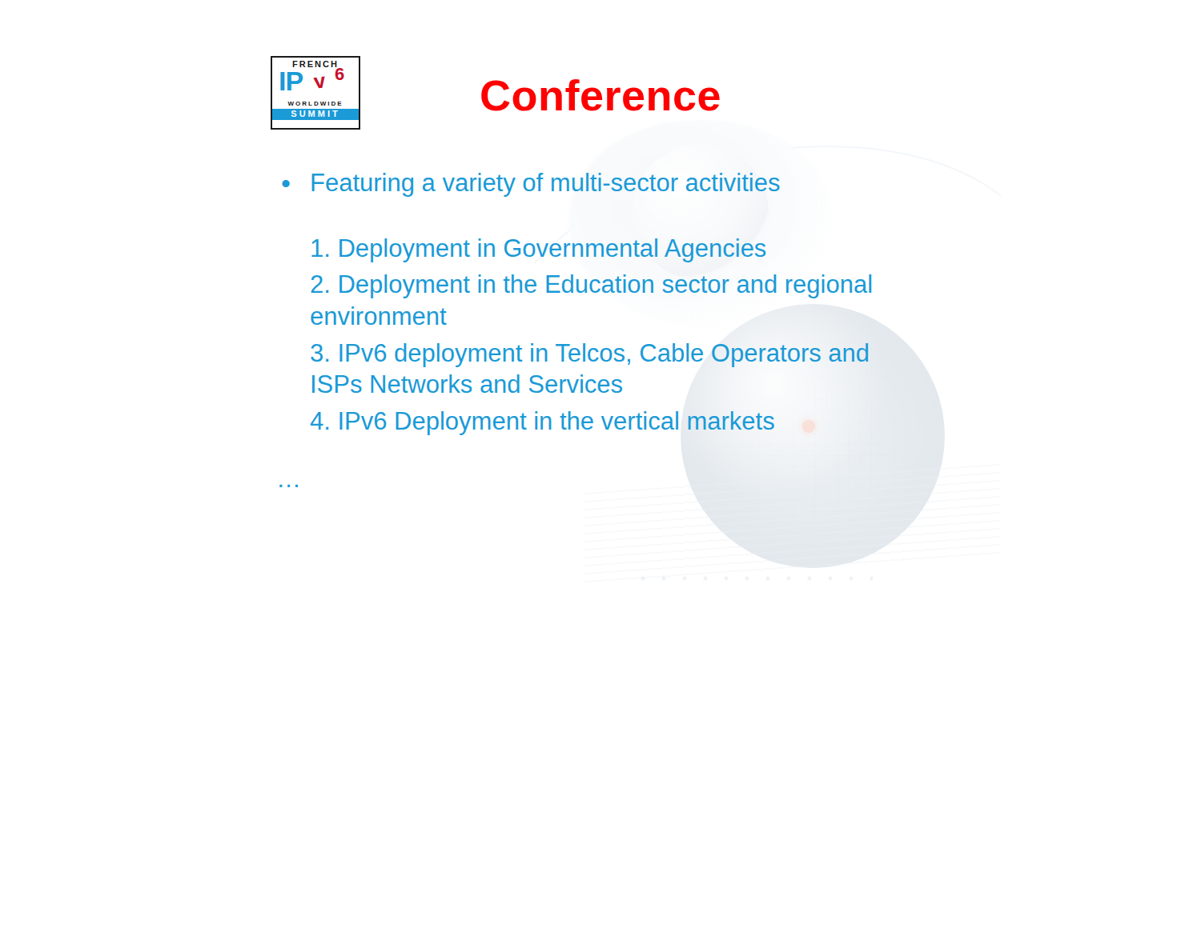FRENCH
IP v 6
WORLDWIDE
SUMMIT
Conference
Featuring a variety of multi-sector activities
1. Deployment in Governmental Agencies
2. Deployment in the Education sector and regional environment
3. IPv6 deployment in Telcos, Cable Operators and ISPs Networks and Services
4. IPv6 Deployment in the vertical markets
…